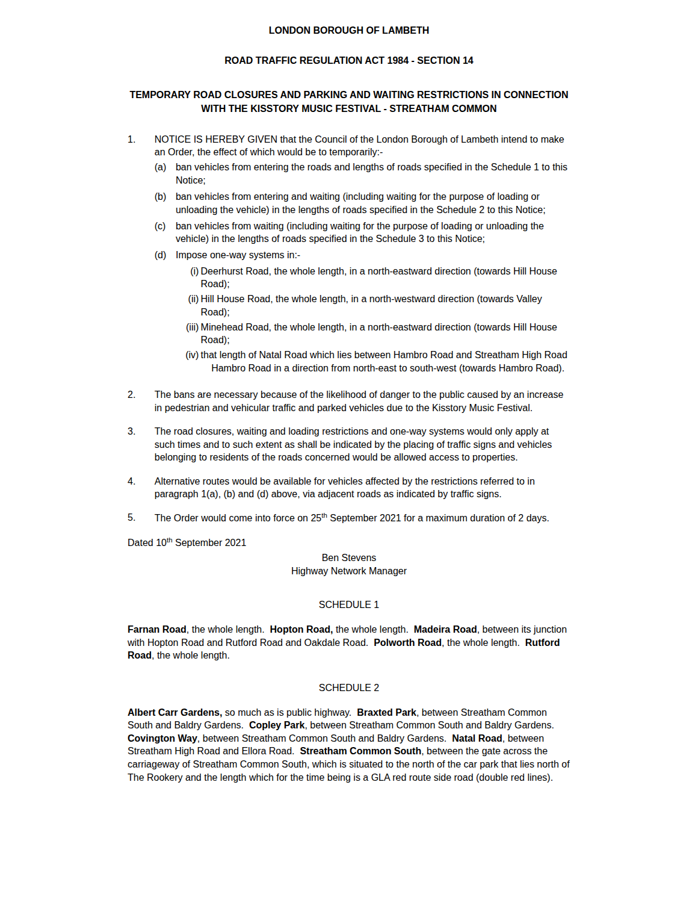LONDON BOROUGH OF LAMBETH
ROAD TRAFFIC REGULATION ACT 1984 - SECTION 14
TEMPORARY ROAD CLOSURES AND PARKING AND WAITING RESTRICTIONS IN CONNECTION
WITH THE KISSTORY MUSIC FESTIVAL - STREATHAM COMMON
1.
NOTICE IS HEREBY GIVEN that the Council of the London Borough of Lambeth intend to make an Order, the effect of which would be to temporarily:-
(a) ban vehicles from entering the roads and lengths of roads specified in the Schedule 1 to this Notice;
(b) ban vehicles from entering and waiting (including waiting for the purpose of loading or unloading the vehicle) in the lengths of roads specified in the Schedule 2 to this Notice;
(c) ban vehicles from waiting (including waiting for the purpose of loading or unloading the vehicle) in the lengths of roads specified in the Schedule 3 to this Notice;
(d) Impose one-way systems in:-
(i) Deerhurst Road, the whole length, in a north-eastward direction (towards Hill House Road);
(ii) Hill House Road, the whole length, in a north-westward direction (towards Valley Road);
(iii) Minehead Road, the whole length, in a north-eastward direction (towards Hill House Road);
(iv) that length of Natal Road which lies between Hambro Road and Streatham High Road Hambro Road in a direction from north-east to south-west (towards Hambro Road).
2.
The bans are necessary because of the likelihood of danger to the public caused by an increase in pedestrian and vehicular traffic and parked vehicles due to the Kisstory Music Festival.
3.
The road closures, waiting and loading restrictions and one-way systems would only apply at such times and to such extent as shall be indicated by the placing of traffic signs and vehicles belonging to residents of the roads concerned would be allowed access to properties.
4.
Alternative routes would be available for vehicles affected by the restrictions referred to in paragraph 1(a), (b) and (d) above, via adjacent roads as indicated by traffic signs.
5.
The Order would come into force on 25th September 2021 for a maximum duration of 2 days.
Dated 10th September 2021
Ben Stevens
Highway Network Manager
SCHEDULE 1
Farnan Road, the whole length. Hopton Road, the whole length. Madeira Road, between its junction with Hopton Road and Rutford Road and Oakdale Road. Polworth Road, the whole length. Rutford Road, the whole length.
SCHEDULE 2
Albert Carr Gardens, so much as is public highway. Braxted Park, between Streatham Common South and Baldry Gardens. Copley Park, between Streatham Common South and Baldry Gardens. Covington Way, between Streatham Common South and Baldry Gardens. Natal Road, between Streatham High Road and Ellora Road. Streatham Common South, between the gate across the carriageway of Streatham Common South, which is situated to the north of the car park that lies north of The Rookery and the length which for the time being is a GLA red route side road (double red lines).